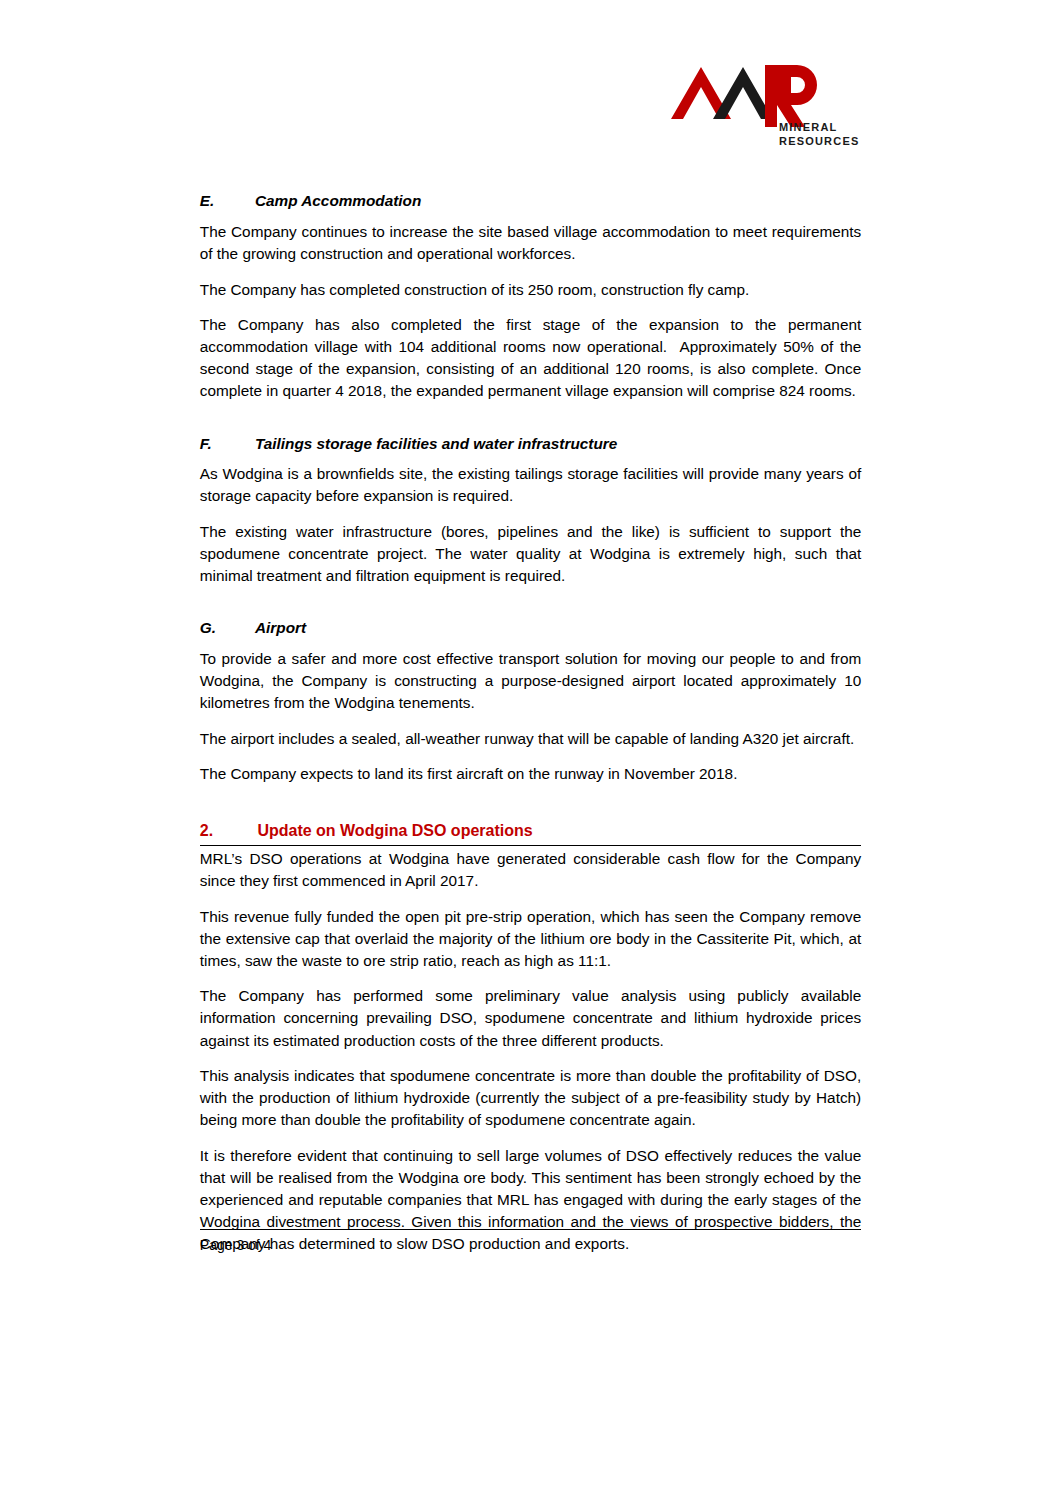MINERAL RESOURCES
E. Camp Accommodation
The Company continues to increase the site based village accommodation to meet requirements of the growing construction and operational workforces.
The Company has completed construction of its 250 room, construction fly camp.
The Company has also completed the first stage of the expansion to the permanent accommodation village with 104 additional rooms now operational. Approximately 50% of the second stage of the expansion, consisting of an additional 120 rooms, is also complete. Once complete in quarter 4 2018, the expanded permanent village expansion will comprise 824 rooms.
F. Tailings storage facilities and water infrastructure
As Wodgina is a brownfields site, the existing tailings storage facilities will provide many years of storage capacity before expansion is required.
The existing water infrastructure (bores, pipelines and the like) is sufficient to support the spodumene concentrate project. The water quality at Wodgina is extremely high, such that minimal treatment and filtration equipment is required.
G. Airport
To provide a safer and more cost effective transport solution for moving our people to and from Wodgina, the Company is constructing a purpose-designed airport located approximately 10 kilometres from the Wodgina tenements.
The airport includes a sealed, all-weather runway that will be capable of landing A320 jet aircraft.
The Company expects to land its first aircraft on the runway in November 2018.
2. Update on Wodgina DSO operations
MRL’s DSO operations at Wodgina have generated considerable cash flow for the Company since they first commenced in April 2017.
This revenue fully funded the open pit pre-strip operation, which has seen the Company remove the extensive cap that overlaid the majority of the lithium ore body in the Cassiterite Pit, which, at times, saw the waste to ore strip ratio, reach as high as 11:1.
The Company has performed some preliminary value analysis using publicly available information concerning prevailing DSO, spodumene concentrate and lithium hydroxide prices against its estimated production costs of the three different products.
This analysis indicates that spodumene concentrate is more than double the profitability of DSO, with the production of lithium hydroxide (currently the subject of a pre-feasibility study by Hatch) being more than double the profitability of spodumene concentrate again.
It is therefore evident that continuing to sell large volumes of DSO effectively reduces the value that will be realised from the Wodgina ore body. This sentiment has been strongly echoed by the experienced and reputable companies that MRL has engaged with during the early stages of the Wodgina divestment process. Given this information and the views of prospective bidders, the Company has determined to slow DSO production and exports.
Page 3 of 4